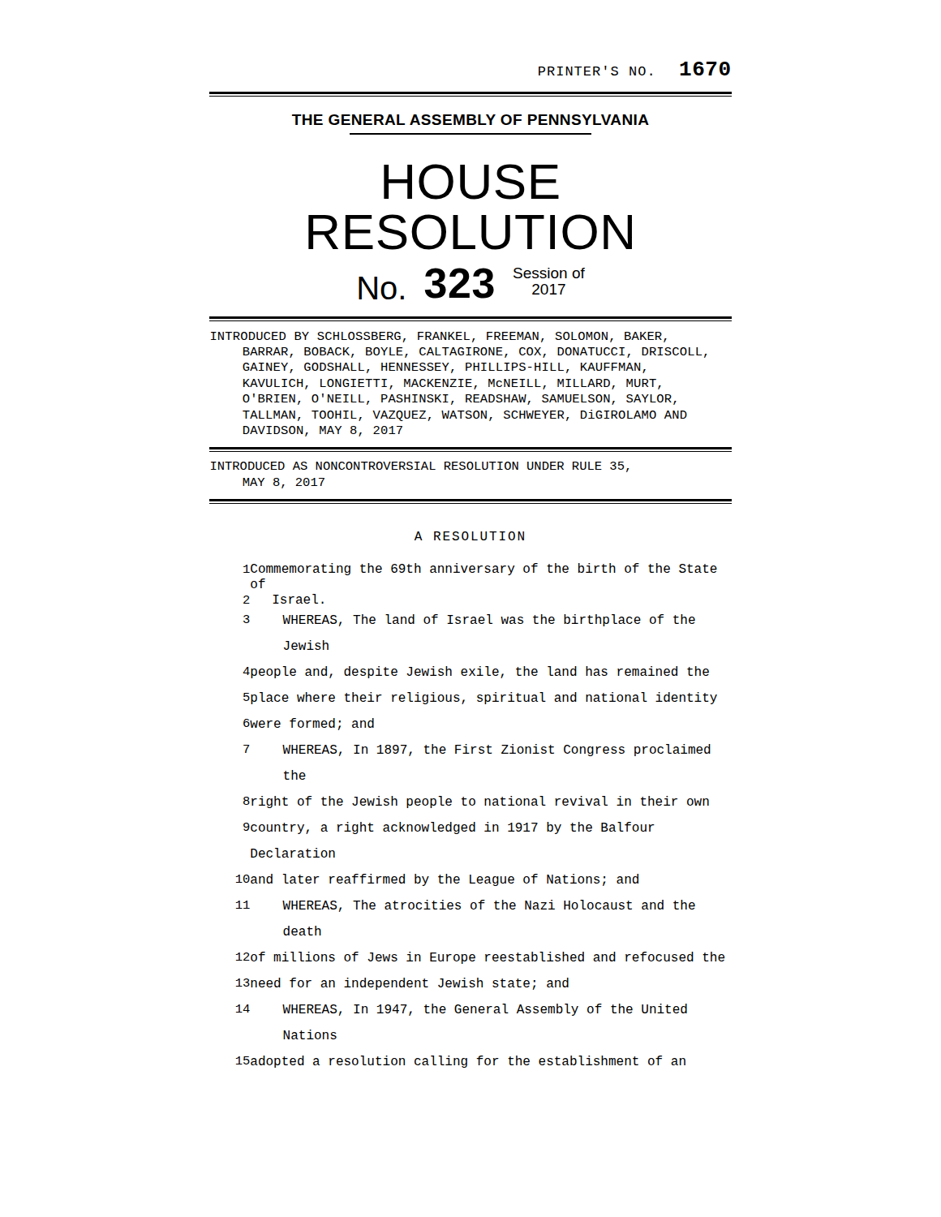PRINTER'S NO. 1670
THE GENERAL ASSEMBLY OF PENNSYLVANIA
HOUSE RESOLUTION
No. 323 Session of2017
INTRODUCED BY SCHLOSSBERG, FRANKEL, FREEMAN, SOLOMON, BAKER,
BARRAR, BOBACK, BOYLE, CALTAGIRONE, COX, DONATUCCI, DRISCOLL,
GAINEY, GODSHALL, HENNESSEY, PHILLIPS-HILL, KAUFFMAN,
KAVULICH, LONGIETTI, MACKENZIE, McNEILL, MILLARD, MURT,
O'BRIEN, O'NEILL, PASHINSKI, READSHAW, SAMUELSON, SAYLOR,
TALLMAN, TOOHIL, VAZQUEZ, WATSON, SCHWEYER, DiGIROLAMO AND
DAVIDSON, MAY 8, 2017
INTRODUCED AS NONCONTROVERSIAL RESOLUTION UNDER RULE 35,
MAY 8, 2017
A RESOLUTION
| 1 | Commemorating the 69th anniversary of the birth of the State of |
| 2 | Israel. |
| 3 | WHEREAS, The land of Israel was the birthplace of the Jewish |
| 4 | people and, despite Jewish exile, the land has remained the |
| 5 | place where their religious, spiritual and national identity |
| 6 | were formed; and |
| 7 | WHEREAS, In 1897, the First Zionist Congress proclaimed the |
| 8 | right of the Jewish people to national revival in their own |
| 9 | country, a right acknowledged in 1917 by the Balfour Declaration |
| 10 | and later reaffirmed by the League of Nations; and |
| 11 | WHEREAS, The atrocities of the Nazi Holocaust and the death |
| 12 | of millions of Jews in Europe reestablished and refocused the |
| 13 | need for an independent Jewish state; and |
| 14 | WHEREAS, In 1947, the General Assembly of the United Nations |
| 15 | adopted a resolution calling for the establishment of an |